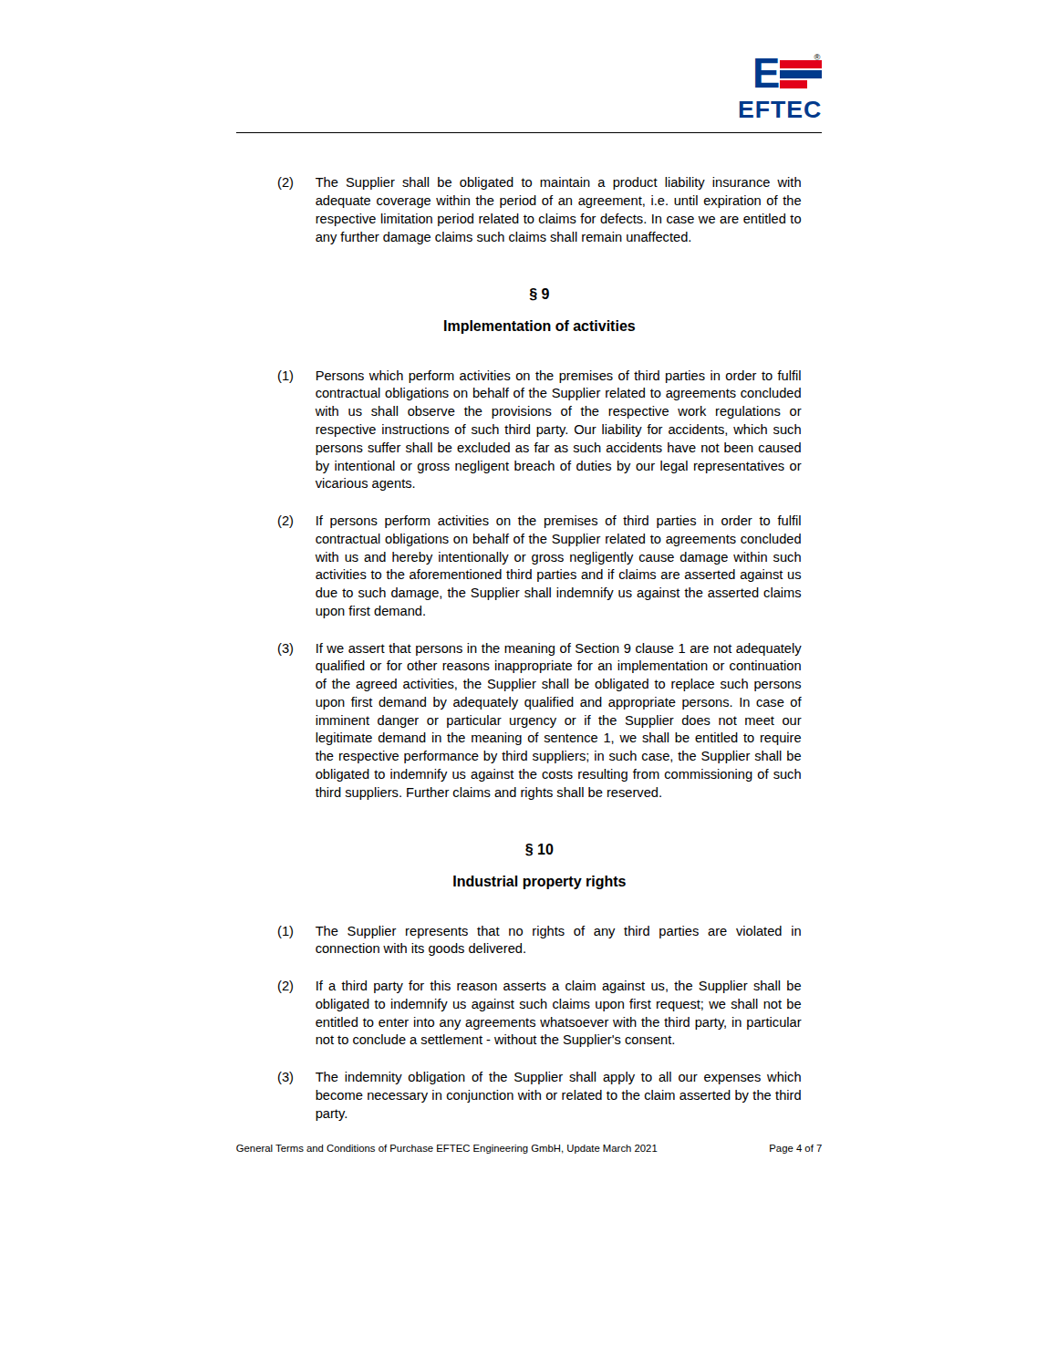®
E
EFTEC
(2) The Supplier shall be obligated to maintain a product liability insurance with adequate coverage within the period of an agreement, i.e. until expiration of the respective limitation period related to claims for defects. In case we are entitled to any further damage claims such claims shall remain unaffected.
§ 9
Implementation of activities
(1) Persons which perform activities on the premises of third parties in order to fulfil contractual obligations on behalf of the Supplier related to agreements concluded with us shall observe the provisions of the respective work regulations or respective instructions of such third party. Our liability for accidents, which such persons suffer shall be excluded as far as such accidents have not been caused by intentional or gross negligent breach of duties by our legal representatives or vicarious agents.
(2) If persons perform activities on the premises of third parties in order to fulfil contractual obligations on behalf of the Supplier related to agreements concluded with us and hereby intentionally or gross negligently cause damage within such activities to the aforementioned third parties and if claims are asserted against us due to such damage, the Supplier shall indemnify us against the asserted claims upon first demand.
(3) If we assert that persons in the meaning of Section 9 clause 1 are not adequately qualified or for other reasons inappropriate for an implementation or continuation of the agreed activities, the Supplier shall be obligated to replace such persons upon first demand by adequately qualified and appropriate persons. In case of imminent danger or particular urgency or if the Supplier does not meet our legitimate demand in the meaning of sentence 1, we shall be entitled to require the respective performance by third suppliers; in such case, the Supplier shall be obligated to indemnify us against the costs resulting from commissioning of such third suppliers. Further claims and rights shall be reserved.
§ 10
Industrial property rights
(1) The Supplier represents that no rights of any third parties are violated in connection with its goods delivered.
(2) If a third party for this reason asserts a claim against us, the Supplier shall be obligated to indemnify us against such claims upon first request; we shall not be entitled to enter into any agreements whatsoever with the third party, in particular not to conclude a settlement - without the Supplier's consent.
(3) The indemnity obligation of the Supplier shall apply to all our expenses which become necessary in conjunction with or related to the claim asserted by the third party.
General Terms and Conditions of Purchase EFTEC Engineering GmbH, Update March 2021 Page 4 of 7